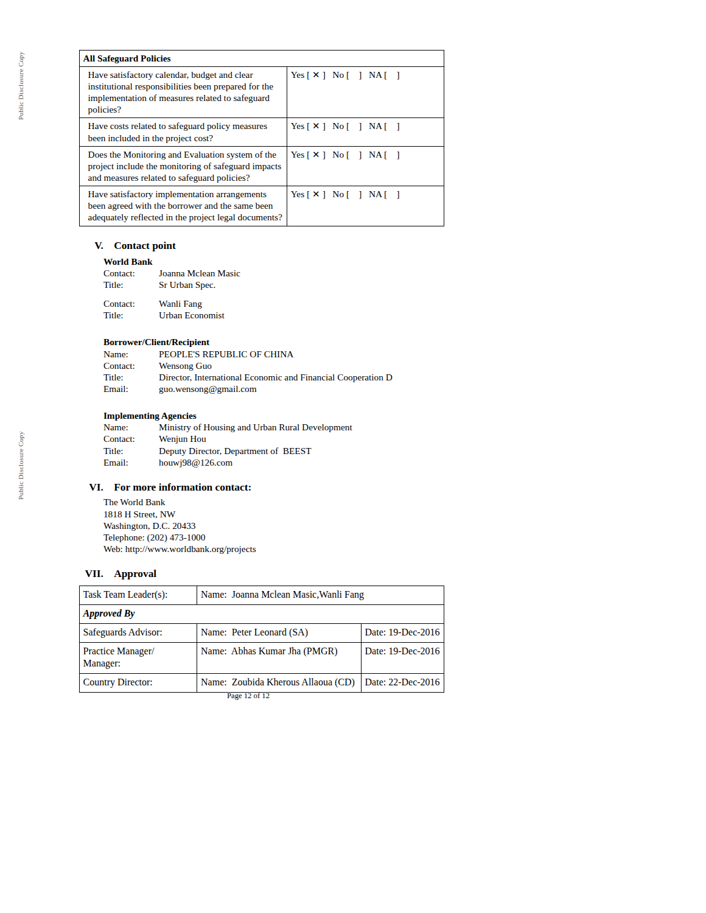Public Disclosure Copy
Public Disclosure Copy
| All Safeguard Policies |
| Have satisfactory calendar, budget and clear institutional responsibilities been prepared for the implementation of measures related to safeguard policies? | Yes [ ✕ ] No [ ] NA [ ] |
| Have costs related to safeguard policy measures been included in the project cost? | Yes [ ✕ ] No [ ] NA [ ] |
| Does the Monitoring and Evaluation system of the project include the monitoring of safeguard impacts and measures related to safeguard policies? | Yes [ ✕ ] No [ ] NA [ ] |
| Have satisfactory implementation arrangements been agreed with the borrower and the same been adequately reflected in the project legal documents? | Yes [ ✕ ] No [ ] NA [ ] |
V.
Contact point
World Bank
Contact: Joanna Mclean Masic
Title: Sr Urban Spec.
Contact: Wanli Fang
Title: Urban Economist
Borrower/Client/Recipient
Name: PEOPLE'S REPUBLIC OF CHINA
Contact: Wensong Guo
Title: Director, International Economic and Financial Cooperation D
Email: guo.wensong@gmail.com
Implementing Agencies
Name: Ministry of Housing and Urban Rural Development
Contact: Wenjun Hou
Title: Deputy Director, Department of BEEST
Email: houwj98@126.com
VI.
For more information contact:
The World Bank
1818 H Street, NW
Washington, D.C. 20433
Telephone: (202) 473-1000
Web: http://www.worldbank.org/projects
VII.
Approval
| Task Team Leader(s): | Name: Joanna Mclean Masic,Wanli Fang |
| Approved By |
| Safeguards Advisor: | Name: Peter Leonard (SA) | Date: 19-Dec-2016 |
| Practice Manager/ Manager: | Name: Abhas Kumar Jha (PMGR) | Date: 19-Dec-2016 |
| Country Director: | Name: Zoubida Kherous Allaoua (CD) | Date: 22-Dec-2016 |
Page 12 of 12